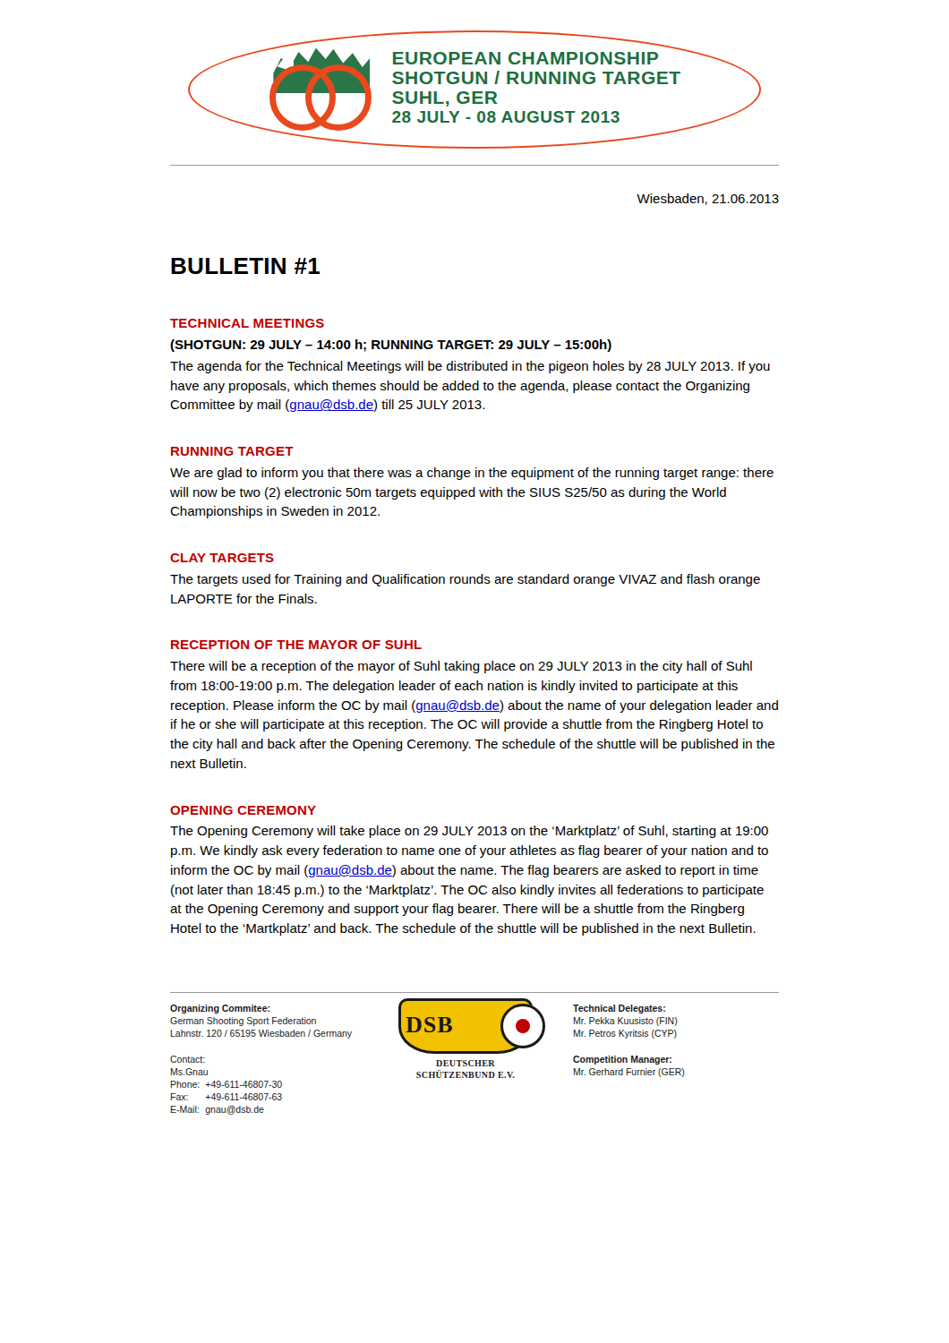EUROPEAN CHAMPIONSHIP
SHOTGUN / RUNNING TARGET
SUHL, GER
28 JULY - 08 AUGUST 2013
Wiesbaden, 21.06.2013
BULLETIN #1
TECHNICAL MEETINGS
(SHOTGUN: 29 JULY – 14:00 h; RUNNING TARGET: 29 JULY – 15:00h)
The agenda for the Technical Meetings will be distributed in the pigeon holes by 28 JULY 2013. If you have any proposals, which themes should be added to the agenda, please contact the Organizing Committee by mail (gnau@dsb.de) till 25 JULY 2013.
RUNNING TARGET
We are glad to inform you that there was a change in the equipment of the running target range: there will now be two (2) electronic 50m targets equipped with the SIUS S25/50 as during the World Championships in Sweden in 2012.
CLAY TARGETS
The targets used for Training and Qualification rounds are standard orange VIVAZ and flash orange LAPORTE for the Finals.
RECEPTION OF THE MAYOR OF SUHL
There will be a reception of the mayor of Suhl taking place on 29 JULY 2013 in the city hall of Suhl from 18:00-19:00 p.m. The delegation leader of each nation is kindly invited to participate at this reception. Please inform the OC by mail (gnau@dsb.de) about the name of your delegation leader and if he or she will participate at this reception. The OC will provide a shuttle from the Ringberg Hotel to the city hall and back after the Opening Ceremony. The schedule of the shuttle will be published in the next Bulletin.
OPENING CEREMONY
The Opening Ceremony will take place on 29 JULY 2013 on the ‘Marktplatz’ of Suhl, starting at 19:00 p.m. We kindly ask every federation to name one of your athletes as flag bearer of your nation and to inform the OC by mail (gnau@dsb.de) about the name. The flag bearers are asked to report in time (not later than 18:45 p.m.) to the ‘Marktplatz’. The OC also kindly invites all federations to participate at the Opening Ceremony and support your flag bearer. There will be a shuttle from the Ringberg Hotel to the ‘Martkplatz’ and back. The schedule of the shuttle will be published in the next Bulletin.
Organizing Commitee:
German Shooting Sport Federation
Lahnstr. 120 / 65195 Wiesbaden / Germany
Contact:
Ms.Gnau
| Phone: | +49-611-46807-30 |
| Fax: | +49-611-46807-63 |
| E-Mail: | gnau@dsb.de |
DSB
DEUTSCHER SCHÜTZENBUND E.V.
Technical Delegates:
Mr. Pekka Kuusisto (FIN)
Mr. Petros Kyritsis (CYP)
Competition Manager:
Mr. Gerhard Furnier (GER)